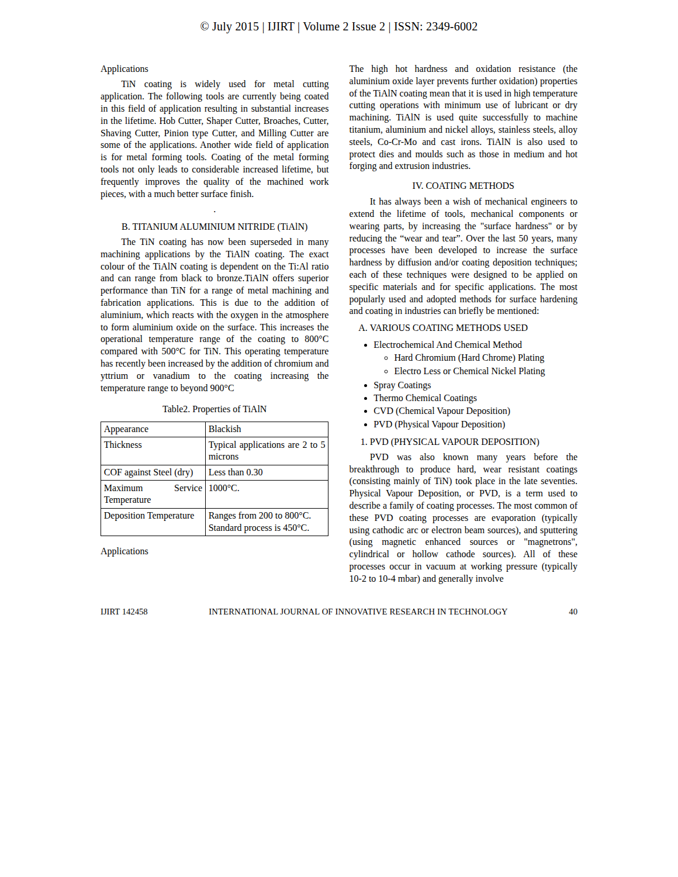© July 2015 | IJIRT | Volume 2 Issue 2 | ISSN: 2349-6002
Applications
TiN coating is widely used for metal cutting application. The following tools are currently being coated in this field of application resulting in substantial increases in the lifetime. Hob Cutter, Shaper Cutter, Broaches, Cutter, Shaving Cutter, Pinion type Cutter, and Milling Cutter are some of the applications. Another wide field of application is for metal forming tools. Coating of the metal forming tools not only leads to considerable increased lifetime, but frequently improves the quality of the machined work pieces, with a much better surface finish.
.
B. TITANIUM ALUMINIUM NITRIDE (TiAlN)
The TiN coating has now been superseded in many machining applications by the TiAlN coating. The exact colour of the TiAlN coating is dependent on the Ti:Al ratio and can range from black to bronze.TiAlN offers superior performance than TiN for a range of metal machining and fabrication applications. This is due to the addition of aluminium, which reacts with the oxygen in the atmosphere to form aluminium oxide on the surface. This increases the operational temperature range of the coating to 800°C compared with 500°C for TiN. This operating temperature has recently been increased by the addition of chromium and yttrium or vanadium to the coating increasing the temperature range to beyond 900°C
Table2. Properties of TiAlN
| Appearance | Blackish |
| Thickness | Typical applications are 2 to 5 microns |
| COF against Steel (dry) | Less than 0.30 |
| Maximum Service Temperature | 1000°C. |
| Deposition Temperature | Ranges from 200 to 800°C. Standard process is 450°C. |
Applications
The high hot hardness and oxidation resistance (the aluminium oxide layer prevents further oxidation) properties of the TiAlN coating mean that it is used in high temperature cutting operations with minimum use of lubricant or dry machining. TiAlN is used quite successfully to machine titanium, aluminium and nickel alloys, stainless steels, alloy steels, Co-Cr-Mo and cast irons. TiAlN is also used to protect dies and moulds such as those in medium and hot forging and extrusion industries.
IV. Coating Methods
It has always been a wish of mechanical engineers to extend the lifetime of tools, mechanical components or wearing parts, by increasing the "surface hardness" or by reducing the “wear and tear”. Over the last 50 years, many processes have been developed to increase the surface hardness by diffusion and/or coating deposition techniques; each of these techniques were designed to be applied on specific materials and for specific applications. The most popularly used and adopted methods for surface hardening and coating in industries can briefly be mentioned:
VARIOUS COATING METHODS USED
Electrochemical And Chemical Method
Hard Chromium (Hard Chrome) Plating
Electro Less or Chemical Nickel Plating
Spray Coatings
Thermo Chemical Coatings
CVD (Chemical Vapour Deposition)
PVD (Physical Vapour Deposition)
PVD (PHYSICAL VAPOUR DEPOSITION)
PVD was also known many years before the breakthrough to produce hard, wear resistant coatings (consisting mainly of TiN) took place in the late seventies. Physical Vapour Deposition, or PVD, is a term used to describe a family of coating processes. The most common of these PVD coating processes are evaporation (typically using cathodic arc or electron beam sources), and sputtering (using magnetic enhanced sources or "magnetrons", cylindrical or hollow cathode sources). All of these processes occur in vacuum at working pressure (typically 10-2 to 10-4 mbar) and generally involve
IJIRT 142458 INTERNATIONAL JOURNAL OF INNOVATIVE RESEARCH IN TECHNOLOGY 40